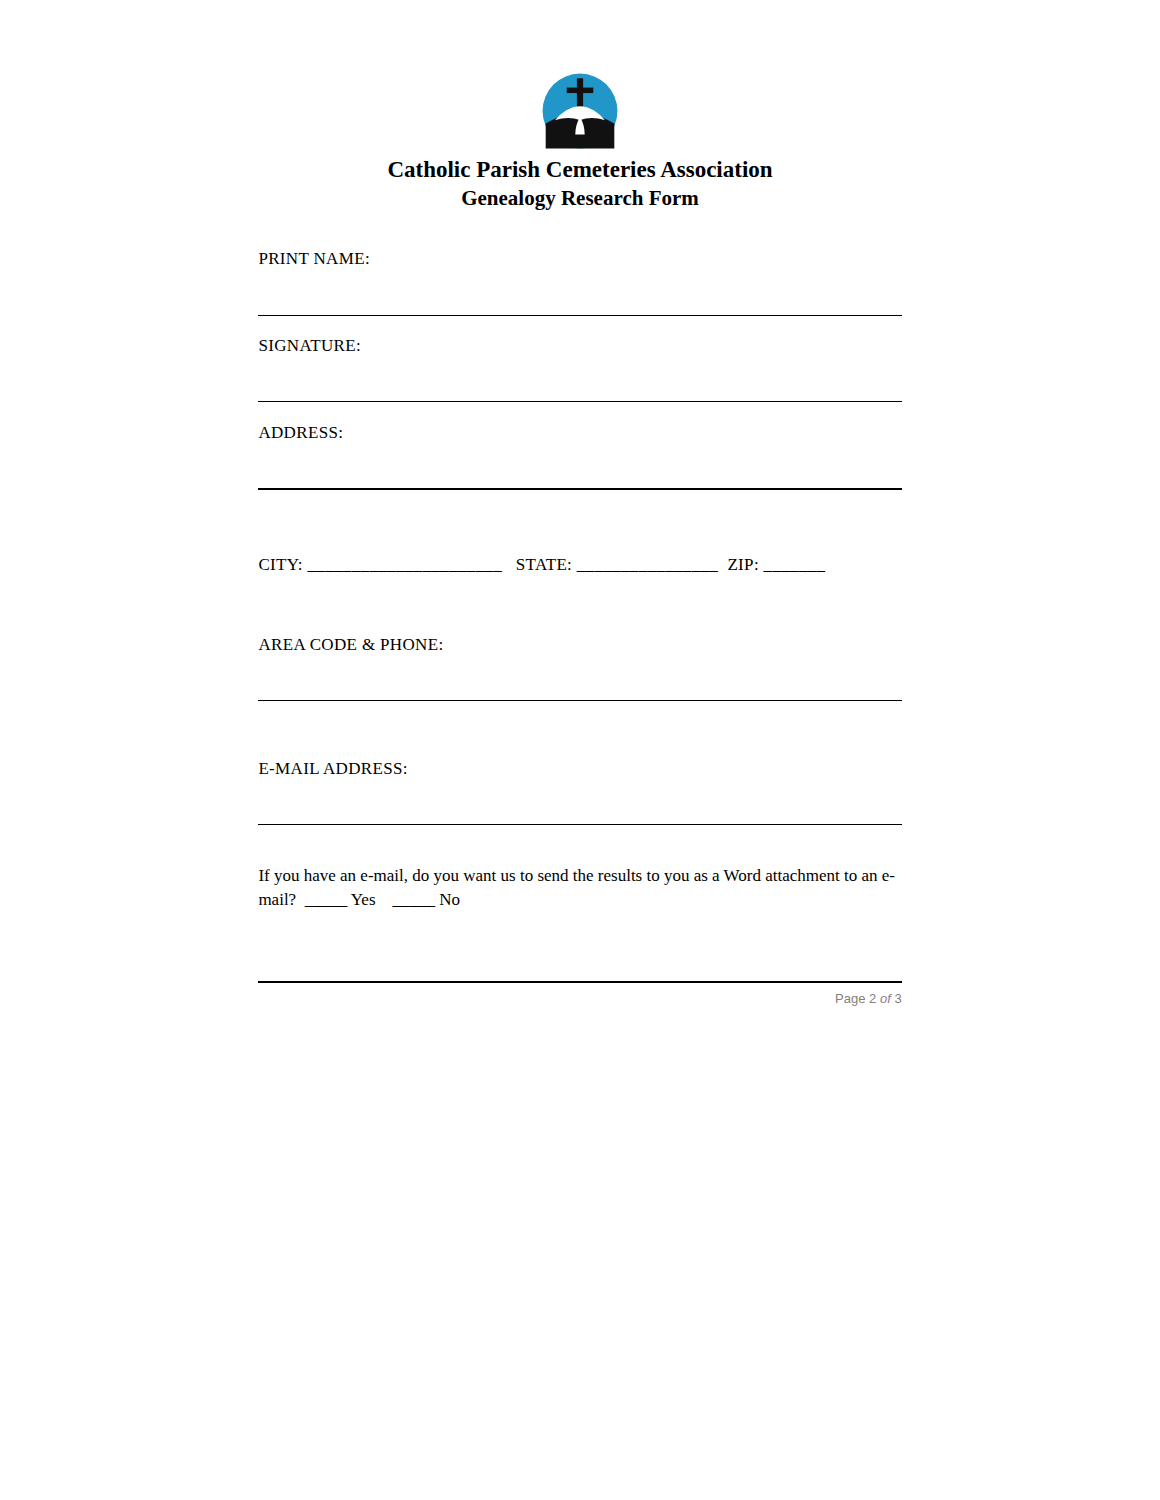Catholic Parish Cemeteries Association Genealogy Research Form
PRINT NAME:
SIGNATURE:
ADDRESS:
CITY: ______________________ STATE: ________________ ZIP: _______
AREA CODE & PHONE:
E-MAIL ADDRESS:
If you have an e-mail, do you want us to send the results to you as a Word attachment to an e-mail? _____ Yes _____ No
Page 2 of 3